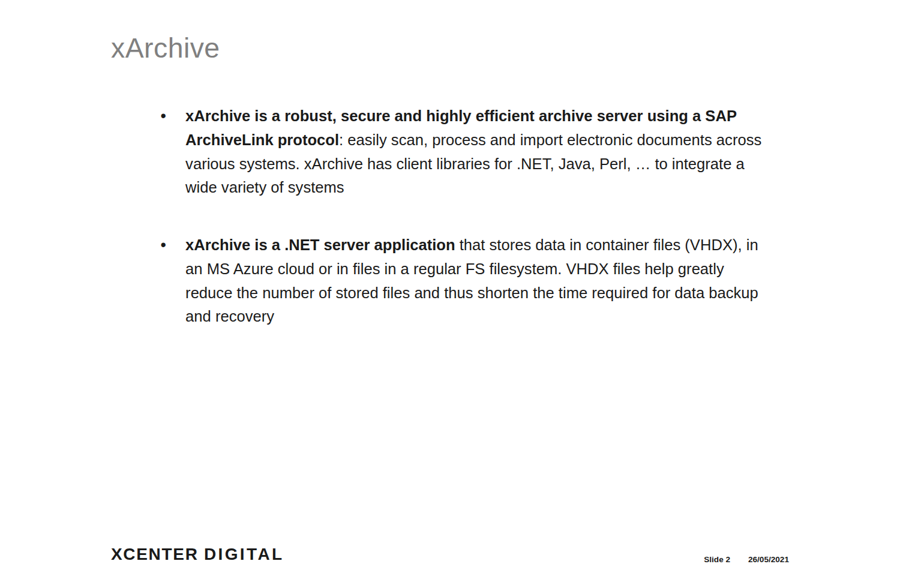xArchive
xArchive is a robust, secure and highly efficient archive server using a SAP ArchiveLink protocol: easily scan, process and import electronic documents across various systems. xArchive has client libraries for .NET, Java, Perl, … to integrate a wide variety of systems
xArchive is a .NET server application that stores data in container files (VHDX), in an MS Azure cloud or in files in a regular FS filesystem. VHDX files help greatly reduce the number of stored files and thus shorten the time required for data backup and recovery
XCENTER DIGITAL
Slide 2 26/05/2021